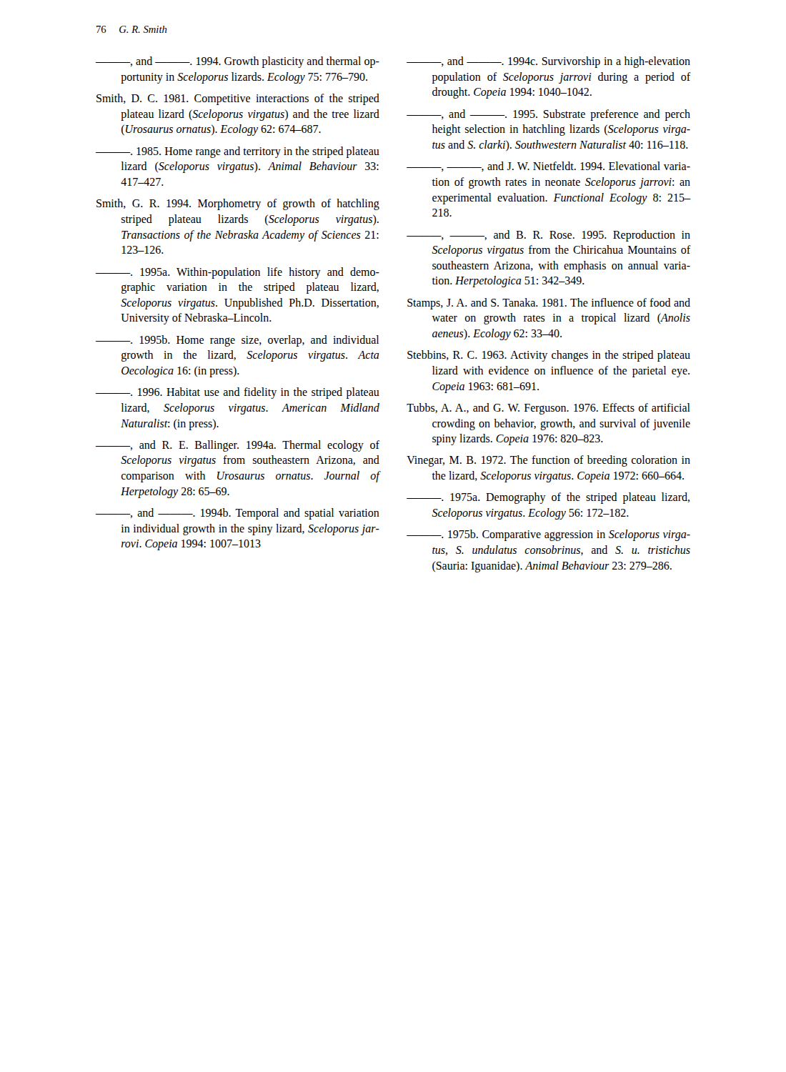76 G. R. Smith
———, and ———. 1994. Growth plasticity and thermal opportunity in Sceloporus lizards. Ecology 75: 776–790.
Smith, D. C. 1981. Competitive interactions of the striped plateau lizard (Sceloporus virgatus) and the tree lizard (Urosaurus ornatus). Ecology 62: 674–687.
———. 1985. Home range and territory in the striped plateau lizard (Sceloporus virgatus). Animal Behaviour 33: 417–427.
Smith, G. R. 1994. Morphometry of growth of hatchling striped plateau lizards (Sceloporus virgatus). Transactions of the Nebraska Academy of Sciences 21: 123–126.
———. 1995a. Within-population life history and demographic variation in the striped plateau lizard, Sceloporus virgatus. Unpublished Ph.D. Dissertation, University of Nebraska–Lincoln.
———. 1995b. Home range size, overlap, and individual growth in the lizard, Sceloporus virgatus. Acta Oecologica 16: (in press).
———. 1996. Habitat use and fidelity in the striped plateau lizard, Sceloporus virgatus. American Midland Naturalist: (in press).
———, and R. E. Ballinger. 1994a. Thermal ecology of Sceloporus virgatus from southeastern Arizona, and comparison with Urosaurus ornatus. Journal of Herpetology 28: 65–69.
———, and ———. 1994b. Temporal and spatial variation in individual growth in the spiny lizard, Sceloporus jarrovi. Copeia 1994: 1007–1013
———, and ———. 1994c. Survivorship in a high-elevation population of Sceloporus jarrovi during a period of drought. Copeia 1994: 1040–1042.
———, and ———. 1995. Substrate preference and perch height selection in hatchling lizards (Sceloporus virgatus and S. clarki). Southwestern Naturalist 40: 116–118.
———, ———, and J. W. Nietfeldt. 1994. Elevational variation of growth rates in neonate Sceloporus jarrovi: an experimental evaluation. Functional Ecology 8: 215–218.
———, ———, and B. R. Rose. 1995. Reproduction in Sceloporus virgatus from the Chiricahua Mountains of southeastern Arizona, with emphasis on annual variation. Herpetologica 51: 342–349.
Stamps, J. A. and S. Tanaka. 1981. The influence of food and water on growth rates in a tropical lizard (Anolis aeneus). Ecology 62: 33–40.
Stebbins, R. C. 1963. Activity changes in the striped plateau lizard with evidence on influence of the parietal eye. Copeia 1963: 681–691.
Tubbs, A. A., and G. W. Ferguson. 1976. Effects of artificial crowding on behavior, growth, and survival of juvenile spiny lizards. Copeia 1976: 820–823.
Vinegar, M. B. 1972. The function of breeding coloration in the lizard, Sceloporus virgatus. Copeia 1972: 660–664.
———. 1975a. Demography of the striped plateau lizard, Sceloporus virgatus. Ecology 56: 172–182.
———. 1975b. Comparative aggression in Sceloporus virgatus, S. undulatus consobrinus, and S. u. tristichus (Sauria: Iguanidae). Animal Behaviour 23: 279–286.